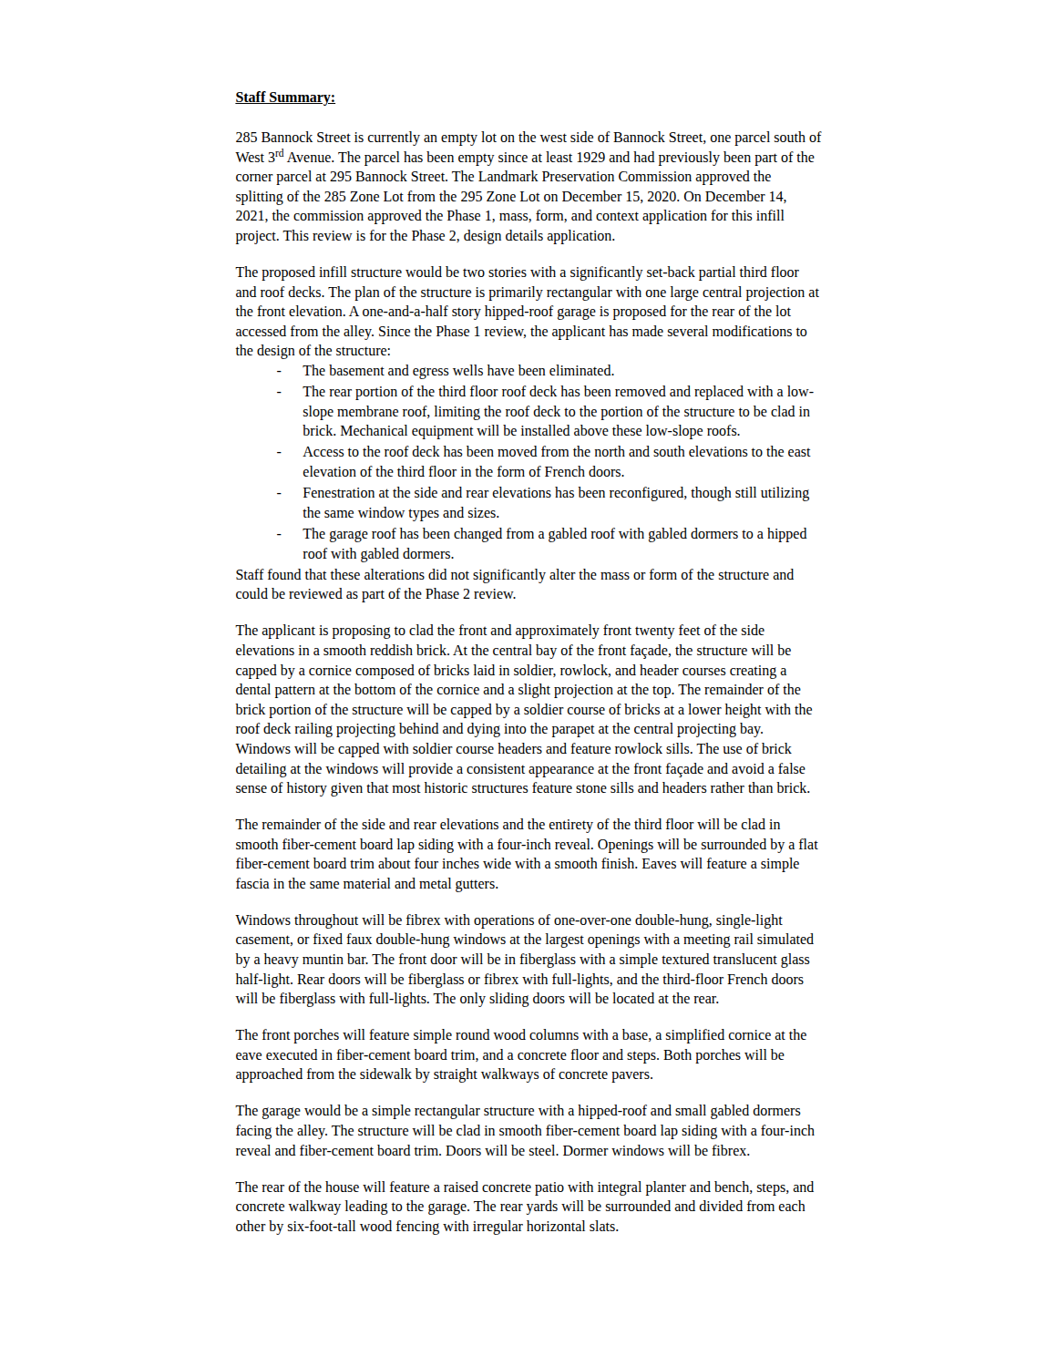Staff Summary:
285 Bannock Street is currently an empty lot on the west side of Bannock Street, one parcel south of West 3rd Avenue. The parcel has been empty since at least 1929 and had previously been part of the corner parcel at 295 Bannock Street. The Landmark Preservation Commission approved the splitting of the 285 Zone Lot from the 295 Zone Lot on December 15, 2020. On December 14, 2021, the commission approved the Phase 1, mass, form, and context application for this infill project. This review is for the Phase 2, design details application.
The proposed infill structure would be two stories with a significantly set-back partial third floor and roof decks. The plan of the structure is primarily rectangular with one large central projection at the front elevation. A one-and-a-half story hipped-roof garage is proposed for the rear of the lot accessed from the alley. Since the Phase 1 review, the applicant has made several modifications to the design of the structure:
The basement and egress wells have been eliminated.
The rear portion of the third floor roof deck has been removed and replaced with a low-slope membrane roof, limiting the roof deck to the portion of the structure to be clad in brick. Mechanical equipment will be installed above these low-slope roofs.
Access to the roof deck has been moved from the north and south elevations to the east elevation of the third floor in the form of French doors.
Fenestration at the side and rear elevations has been reconfigured, though still utilizing the same window types and sizes.
The garage roof has been changed from a gabled roof with gabled dormers to a hipped roof with gabled dormers.
Staff found that these alterations did not significantly alter the mass or form of the structure and could be reviewed as part of the Phase 2 review.
The applicant is proposing to clad the front and approximately front twenty feet of the side elevations in a smooth reddish brick. At the central bay of the front façade, the structure will be capped by a cornice composed of bricks laid in soldier, rowlock, and header courses creating a dental pattern at the bottom of the cornice and a slight projection at the top. The remainder of the brick portion of the structure will be capped by a soldier course of bricks at a lower height with the roof deck railing projecting behind and dying into the parapet at the central projecting bay. Windows will be capped with soldier course headers and feature rowlock sills. The use of brick detailing at the windows will provide a consistent appearance at the front façade and avoid a false sense of history given that most historic structures feature stone sills and headers rather than brick.
The remainder of the side and rear elevations and the entirety of the third floor will be clad in smooth fiber-cement board lap siding with a four-inch reveal. Openings will be surrounded by a flat fiber-cement board trim about four inches wide with a smooth finish. Eaves will feature a simple fascia in the same material and metal gutters.
Windows throughout will be fibrex with operations of one-over-one double-hung, single-light casement, or fixed faux double-hung windows at the largest openings with a meeting rail simulated by a heavy muntin bar. The front door will be in fiberglass with a simple textured translucent glass half-light. Rear doors will be fiberglass or fibrex with full-lights, and the third-floor French doors will be fiberglass with full-lights. The only sliding doors will be located at the rear.
The front porches will feature simple round wood columns with a base, a simplified cornice at the eave executed in fiber-cement board trim, and a concrete floor and steps. Both porches will be approached from the sidewalk by straight walkways of concrete pavers.
The garage would be a simple rectangular structure with a hipped-roof and small gabled dormers facing the alley. The structure will be clad in smooth fiber-cement board lap siding with a four-inch reveal and fiber-cement board trim. Doors will be steel. Dormer windows will be fibrex.
The rear of the house will feature a raised concrete patio with integral planter and bench, steps, and concrete walkway leading to the garage. The rear yards will be surrounded and divided from each other by six-foot-tall wood fencing with irregular horizontal slats.